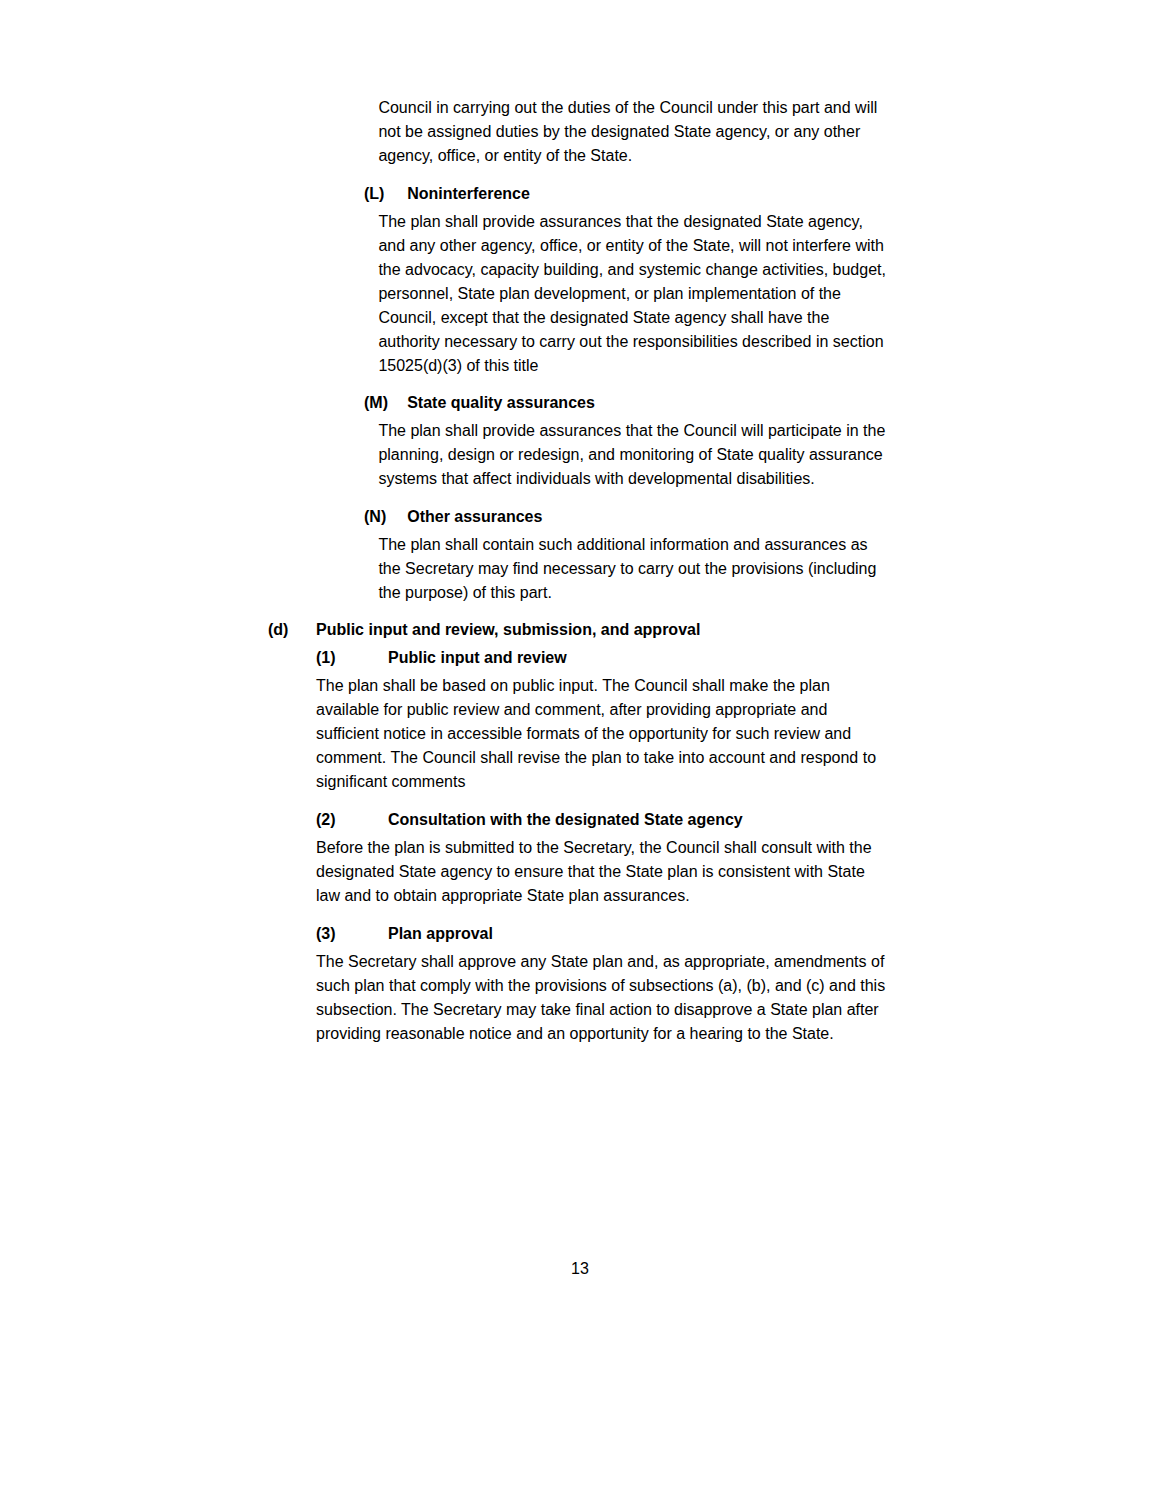Council in carrying out the duties of the Council under this part and will not be assigned duties by the designated State agency, or any other agency, office, or entity of the State.
(L) Noninterference
The plan shall provide assurances that the designated State agency, and any other agency, office, or entity of the State, will not interfere with the advocacy, capacity building, and systemic change activities, budget, personnel, State plan development, or plan implementation of the Council, except that the designated State agency shall have the authority necessary to carry out the responsibilities described in section 15025(d)(3) of this title
(M) State quality assurances
The plan shall provide assurances that the Council will participate in the planning, design or redesign, and monitoring of State quality assurance systems that affect individuals with developmental disabilities.
(N) Other assurances
The plan shall contain such additional information and assurances as the Secretary may find necessary to carry out the provisions (including the purpose) of this part.
(d) Public input and review, submission, and approval
(1) Public input and review
The plan shall be based on public input. The Council shall make the plan available for public review and comment, after providing appropriate and sufficient notice in accessible formats of the opportunity for such review and comment. The Council shall revise the plan to take into account and respond to significant comments
(2) Consultation with the designated State agency
Before the plan is submitted to the Secretary, the Council shall consult with the designated State agency to ensure that the State plan is consistent with State law and to obtain appropriate State plan assurances.
(3) Plan approval
The Secretary shall approve any State plan and, as appropriate, amendments of such plan that comply with the provisions of subsections (a), (b), and (c) and this subsection. The Secretary may take final action to disapprove a State plan after providing reasonable notice and an opportunity for a hearing to the State.
13